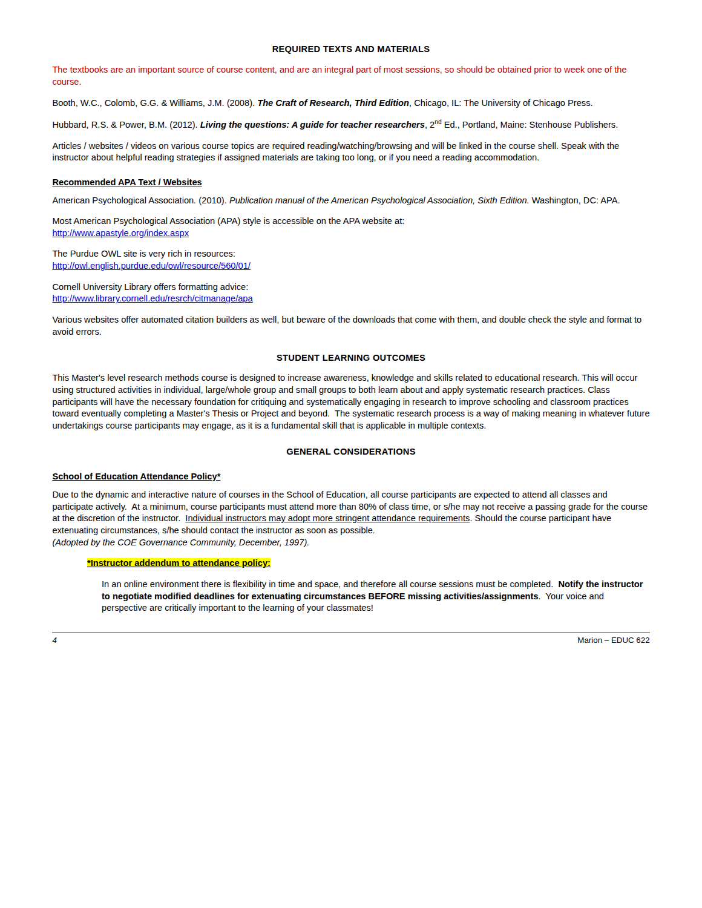REQUIRED TEXTS AND MATERIALS
The textbooks are an important source of course content, and are an integral part of most sessions, so should be obtained prior to week one of the course.
Booth, W.C., Colomb, G.G. & Williams, J.M. (2008). The Craft of Research, Third Edition, Chicago, IL: The University of Chicago Press.
Hubbard, R.S. & Power, B.M. (2012). Living the questions: A guide for teacher researchers, 2nd Ed., Portland, Maine: Stenhouse Publishers.
Articles / websites / videos on various course topics are required reading/watching/browsing and will be linked in the course shell. Speak with the instructor about helpful reading strategies if assigned materials are taking too long, or if you need a reading accommodation.
Recommended APA Text / Websites
American Psychological Association. (2010). Publication manual of the American Psychological Association, Sixth Edition. Washington, DC: APA.
Most American Psychological Association (APA) style is accessible on the APA website at:
http://www.apastyle.org/index.aspx
The Purdue OWL site is very rich in resources:
http://owl.english.purdue.edu/owl/resource/560/01/
Cornell University Library offers formatting advice:
http://www.library.cornell.edu/resrch/citmanage/apa
Various websites offer automated citation builders as well, but beware of the downloads that come with them, and double check the style and format to avoid errors.
STUDENT LEARNING OUTCOMES
This Master's level research methods course is designed to increase awareness, knowledge and skills related to educational research. This will occur using structured activities in individual, large/whole group and small groups to both learn about and apply systematic research practices. Class participants will have the necessary foundation for critiquing and systematically engaging in research to improve schooling and classroom practices toward eventually completing a Master's Thesis or Project and beyond. The systematic research process is a way of making meaning in whatever future undertakings course participants may engage, as it is a fundamental skill that is applicable in multiple contexts.
GENERAL CONSIDERATIONS
School of Education Attendance Policy*
Due to the dynamic and interactive nature of courses in the School of Education, all course participants are expected to attend all classes and participate actively. At a minimum, course participants must attend more than 80% of class time, or s/he may not receive a passing grade for the course at the discretion of the instructor. Individual instructors may adopt more stringent attendance requirements. Should the course participant have extenuating circumstances, s/he should contact the instructor as soon as possible.
(Adopted by the COE Governance Community, December, 1997).
*Instructor addendum to attendance policy:
In an online environment there is flexibility in time and space, and therefore all course sessions must be completed. Notify the instructor to negotiate modified deadlines for extenuating circumstances BEFORE missing activities/assignments. Your voice and perspective are critically important to the learning of your classmates!
4 Marion – EDUC 622